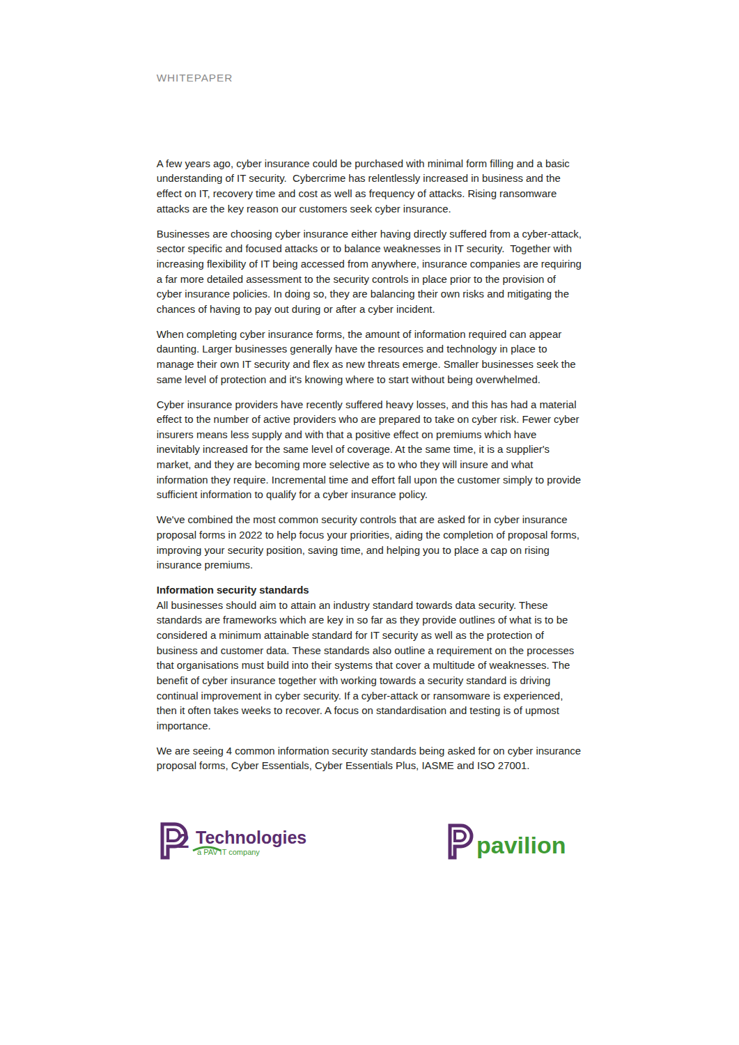WHITEPAPER
A few years ago, cyber insurance could be purchased with minimal form filling and a basic understanding of IT security. Cybercrime has relentlessly increased in business and the effect on IT, recovery time and cost as well as frequency of attacks. Rising ransomware attacks are the key reason our customers seek cyber insurance.
Businesses are choosing cyber insurance either having directly suffered from a cyber-attack, sector specific and focused attacks or to balance weaknesses in IT security. Together with increasing flexibility of IT being accessed from anywhere, insurance companies are requiring a far more detailed assessment to the security controls in place prior to the provision of cyber insurance policies. In doing so, they are balancing their own risks and mitigating the chances of having to pay out during or after a cyber incident.
When completing cyber insurance forms, the amount of information required can appear daunting. Larger businesses generally have the resources and technology in place to manage their own IT security and flex as new threats emerge. Smaller businesses seek the same level of protection and it's knowing where to start without being overwhelmed.
Cyber insurance providers have recently suffered heavy losses, and this has had a material effect to the number of active providers who are prepared to take on cyber risk. Fewer cyber insurers means less supply and with that a positive effect on premiums which have inevitably increased for the same level of coverage. At the same time, it is a supplier's market, and they are becoming more selective as to who they will insure and what information they require. Incremental time and effort fall upon the customer simply to provide sufficient information to qualify for a cyber insurance policy.
We've combined the most common security controls that are asked for in cyber insurance proposal forms in 2022 to help focus your priorities, aiding the completion of proposal forms, improving your security position, saving time, and helping you to place a cap on rising insurance premiums.
Information security standards
All businesses should aim to attain an industry standard towards data security. These standards are frameworks which are key in so far as they provide outlines of what is to be considered a minimum attainable standard for IT security as well as the protection of business and customer data. These standards also outline a requirement on the processes that organisations must build into their systems that cover a multitude of weaknesses. The benefit of cyber insurance together with working towards a security standard is driving continual improvement in cyber security. If a cyber-attack or ransomware is experienced, then it often takes weeks to recover. A focus on standardisation and testing is of upmost importance.
We are seeing 4 common information security standards being asked for on cyber insurance proposal forms, Cyber Essentials, Cyber Essentials Plus, IASME and ISO 27001.
2 Technologies a PAV IT company
pavilion